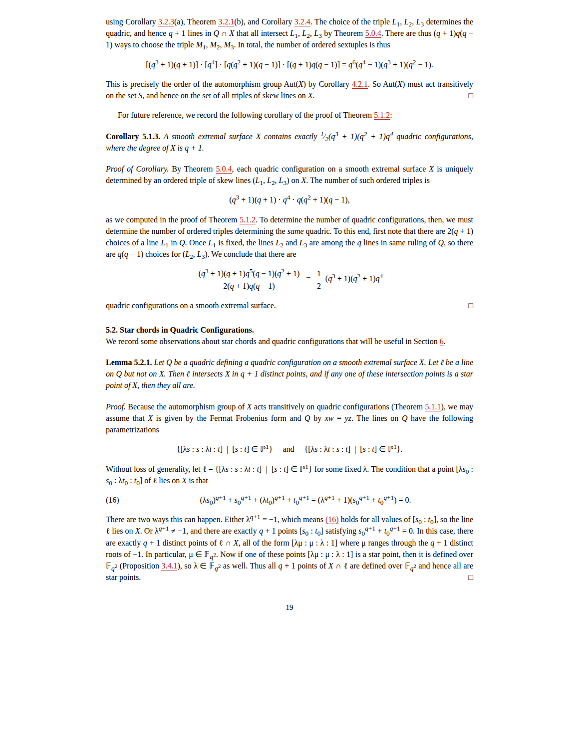using Corollary 3.2.3(a), Theorem 3.2.1(b), and Corollary 3.2.4. The choice of the triple L1, L2, L3 determines the quadric, and hence q + 1 lines in Q ∩ X that all intersect L1, L2, L3 by Theorem 5.0.4. There are thus (q + 1)q(q − 1) ways to choose the triple M1, M2, M3. In total, the number of ordered sextuples is thus
[(q3 + 1)(q + 1)] · [q4] · [q(q2 + 1)(q − 1)] · [(q + 1)q(q − 1)] = q6(q4 − 1)(q3 + 1)(q2 − 1).
This is precisely the order of the automorphism group Aut(X) by Corollary 4.2.1. So Aut(X) must act transitively on the set S, and hence on the set of all triples of skew lines on X. □
For future reference, we record the following corollary of the proof of Theorem 5.1.2:
Corollary 5.1.3. A smooth extremal surface X contains exactly 1⁄2(q3 + 1)(q2 + 1)q4 quadric configurations, where the degree of X is q + 1.
Proof of Corollary. By Theorem 5.0.4, each quadric configuration on a smooth extremal surface X is uniquely determined by an ordered triple of skew lines (L1, L2, L3) on X. The number of such ordered triples is
(q3 + 1)(q + 1) · q4 · q(q2 + 1)(q − 1),
as we computed in the proof of Theorem 5.1.2. To determine the number of quadric configurations, then, we must determine the number of ordered triples determining the same quadric. To this end, first note that there are 2(q + 1) choices of a line L1 in Q. Once L1 is fixed, the lines L2 and L3 are among the q lines in same ruling of Q, so there are q(q − 1) choices for (L2, L3). We conclude that there are
(q3 + 1)(q + 1)q5(q − 1)(q2 + 1) 2(q + 1)q(q − 1) = 1 2 (q3 + 1)(q2 + 1)q4
quadric configurations on a smooth extremal surface. □
5.2. Star chords in Quadric Configurations.
We record some observations about star chords and quadric configurations that will be useful in Section 6.
Lemma 5.2.1. Let Q be a quadric defining a quadric configuration on a smooth extremal surface X. Let ℓ be a line on Q but not on X. Then ℓ intersects X in q + 1 distinct points, and if any one of these intersection points is a star point of X, then they all are.
Proof. Because the automorphism group of X acts transitively on quadric configurations (Theorem 5.1.1), we may assume that X is given by the Fermat Frobenius form and Q by xw = yz. The lines on Q have the following parametrizations
{[λs : s : λt : t] | [s : t] ∈ ℙ1} and {[λs : λt : s : t] | [s : t] ∈ ℙ1}.
Without loss of generality, let ℓ = {[λs : s : λt : t] | [s : t] ∈ ℙ1} for some fixed λ. The condition that a point [λs0 : s0 : λt0 : t0] of ℓ lies on X is that
(16)
(λs0)q+1 + s0q+1 + (λt0)q+1 + t0q+1 = (λq+1 + 1)(s0q+1 + t0q+1) = 0.
There are two ways this can happen. Either λq+1 = −1, which means (16) holds for all values of [s0 : t0], so the line ℓ lies on X. Or λq+1 ≠ −1, and there are exactly q + 1 points [s0 : t0] satisfying s0q+1 + t0q+1 = 0. In this case, there are exactly q + 1 distinct points of ℓ ∩ X, all of the form [λμ : μ : λ : 1] where μ ranges through the q + 1 distinct roots of −1. In particular, μ ∈ 𝔽q2. Now if one of these points [λμ : μ : λ : 1] is a star point, then it is defined over 𝔽q2 (Proposition 3.4.1), so λ ∈ 𝔽q2 as well. Thus all q + 1 points of X ∩ ℓ are defined over 𝔽q2 and hence all are star points. □
19